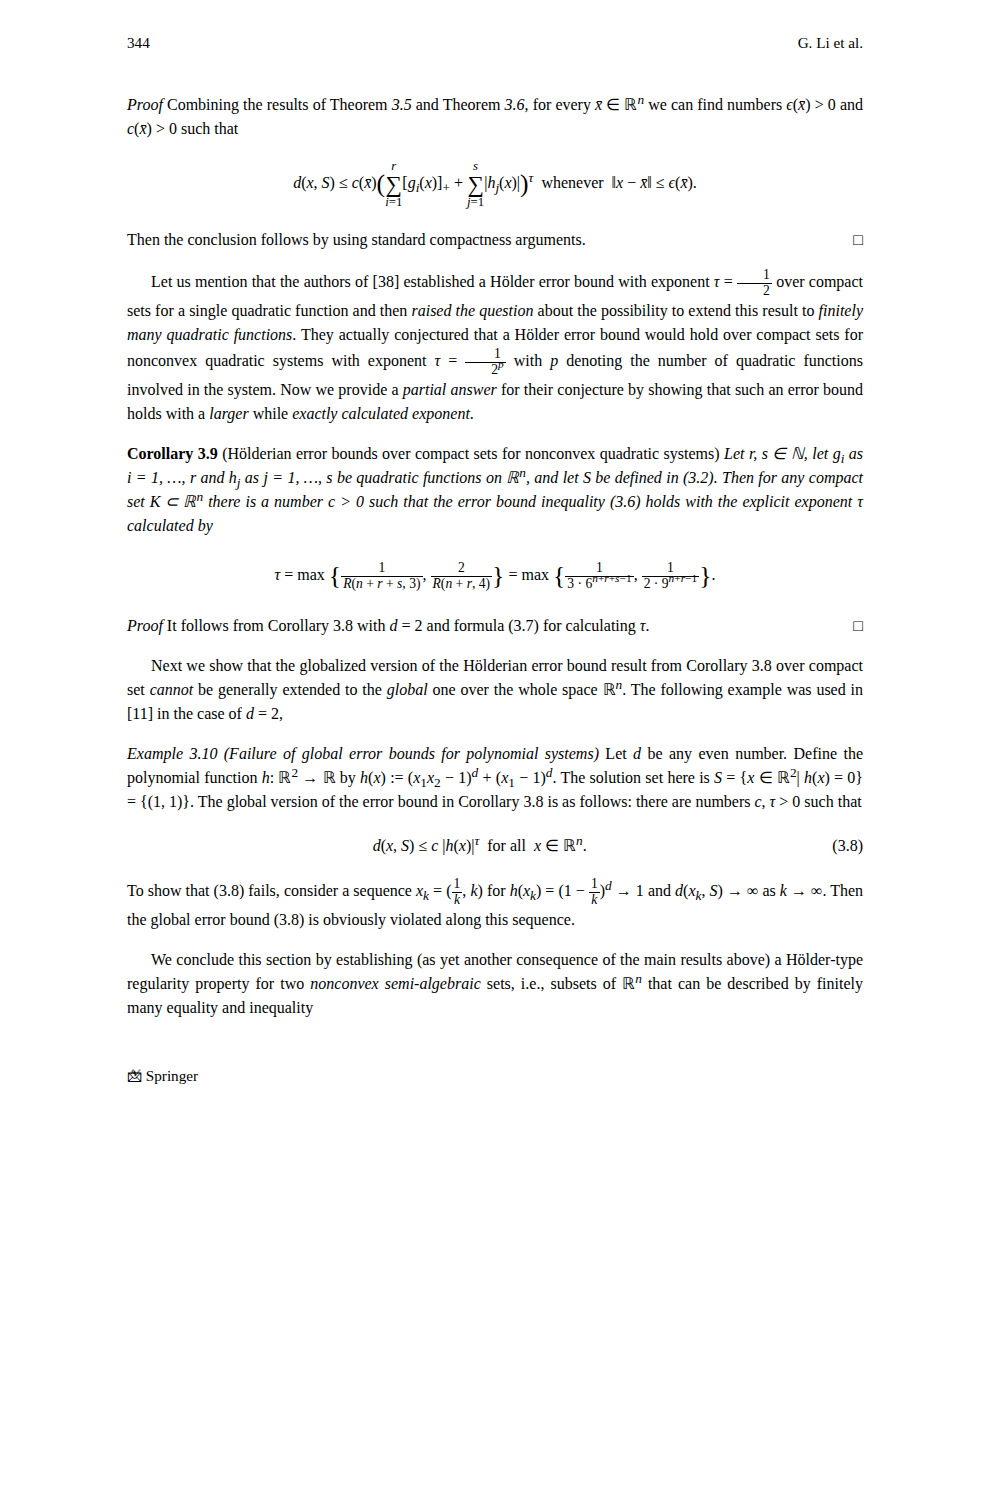344 G. Li et al.
Proof Combining the results of Theorem 3.5 and Theorem 3.6, for every x̄ ∈ ℝn we can find numbers ϵ(x̄) > 0 and c(x̄) > 0 such that
d(x, S) ≤ c(x̄)(r∑i=1[gi(x)]+ + s∑j=1|hj(x)|)τ whenever ‖x − x̄‖ ≤ ϵ(x̄).
Then the conclusion follows by using standard compactness arguments. □
Let us mention that the authors of [38] established a Hölder error bound with exponent τ = 12 over compact sets for a single quadratic function and then raised the question about the possibility to extend this result to finitely many quadratic functions. They actually conjectured that a Hölder error bound would hold over compact sets for nonconvex quadratic systems with exponent τ = 12p with p denoting the number of quadratic functions involved in the system. Now we provide a partial answer for their conjecture by showing that such an error bound holds with a larger while exactly calculated exponent.
Corollary 3.9 (Hölderian error bounds over compact sets for nonconvex quadratic systems) Let r, s ∈ ℕ, let gi as i = 1, …, r and hj as j = 1, …, s be quadratic functions on ℝn, and let S be defined in (3.2). Then for any compact set K ⊂ ℝn there is a number c > 0 such that the error bound inequality (3.6) holds with the explicit exponent τ calculated by
τ = max {1 R(n + r + s, 3), 2 R(n + r, 4)} = max {13 · 6n+r+s−1, 12 · 9n+r−1}.
Proof It follows from Corollary 3.8 with d = 2 and formula (3.7) for calculating τ. □
Next we show that the globalized version of the Hölderian error bound result from Corollary 3.8 over compact set cannot be generally extended to the global one over the whole space ℝn. The following example was used in [11] in the case of d = 2,
Example 3.10 (Failure of global error bounds for polynomial systems) Let d be any even number. Define the polynomial function h: ℝ2 → ℝ by h(x) := (x1x2 − 1)d + (x1 − 1)d. The solution set here is S = {x ∈ ℝ2| h(x) = 0} = {(1, 1)}. The global version of the error bound in Corollary 3.8 is as follows: there are numbers c, τ > 0 such that
d(x, S) ≤ c |h(x)|τ for all x ∈ ℝn.(3.8)
To show that (3.8) fails, consider a sequence xk = (1 k, k) for h(xk) = (1 − 1 k)d → 1 and d(xk, S) → ∞ as k → ∞. Then the global error bound (3.8) is obviously violated along this sequence.
We conclude this section by establishing (as yet another consequence of the main results above) a Hölder-type regularity property for two nonconvex semi-algebraic sets, i.e., subsets of ℝn that can be described by finitely many equality and inequality
🖄 Springer